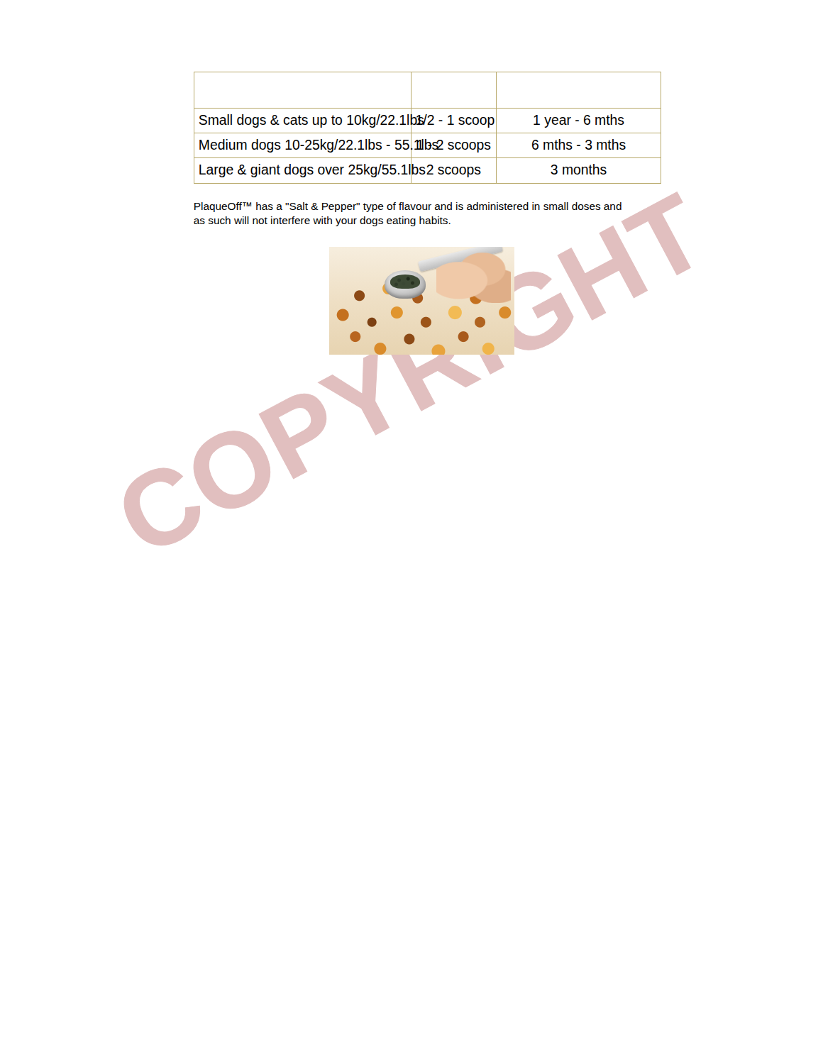COPYRIGHT
| Small dogs & cats up to 10kg/22.1lbs | 1/2 - 1 scoop | 1 year - 6 mths |
| Medium dogs 10-25kg/22.1lbs - 55.1lbs | 1 - 2 scoops | 6 mths - 3 mths |
| Large & giant dogs over 25kg/55.1lbs | 2 scoops | 3 months |
PlaqueOff™ has a "Salt & Pepper" type of flavour and is administered in small doses and as such will not interfere with your dogs eating habits.